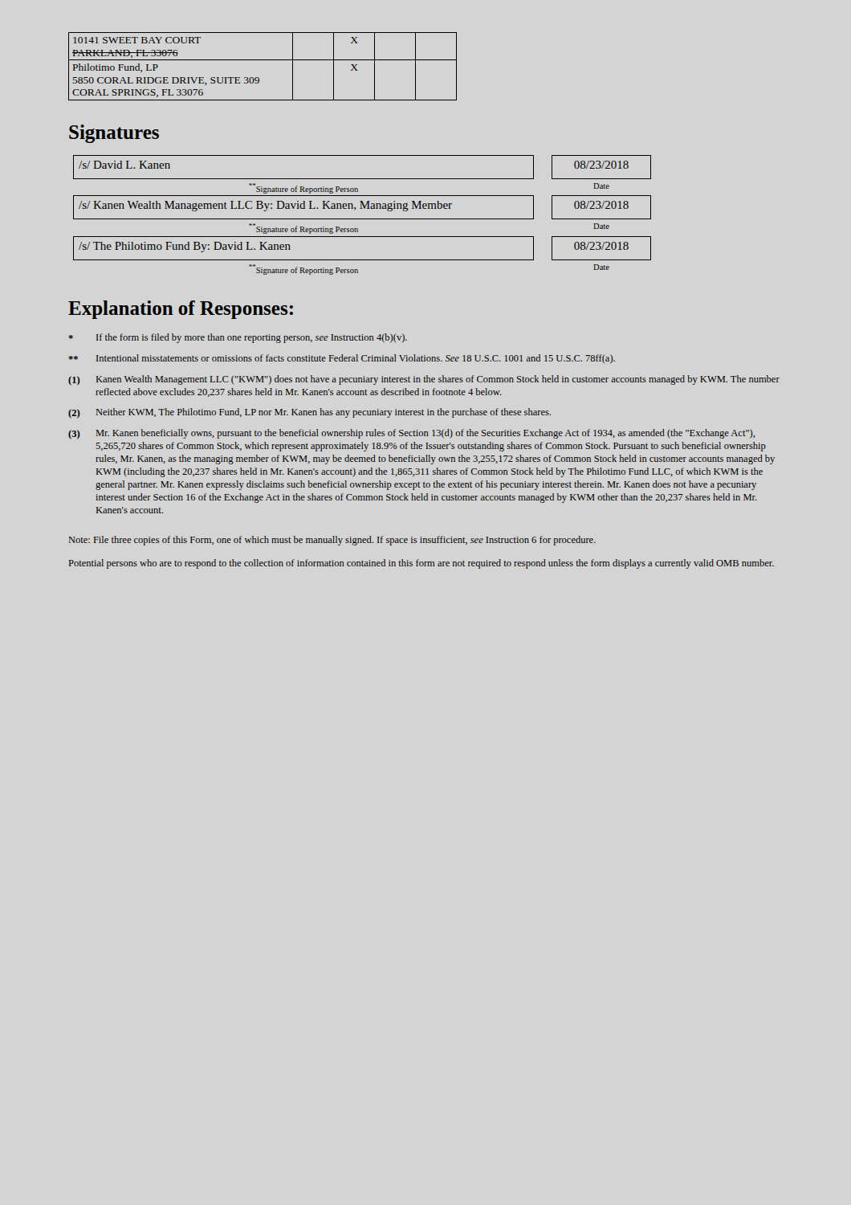| 10141 SWEET BAY COURT PARKLAND, FL 33076 | | X | | |
| Philotimo Fund, LP 5850 CORAL RIDGE DRIVE, SUITE 309 CORAL SPRINGS, FL 33076 | | X | | |
Signatures
| /s/ David L. Kanen | | 08/23/2018 |
| ** Signature of Reporting Person | | Date |
| /s/ Kanen Wealth Management LLC By: David L. Kanen, Managing Member | | 08/23/2018 |
| ** Signature of Reporting Person | | Date |
| /s/ The Philotimo Fund By: David L. Kanen | | 08/23/2018 |
| ** Signature of Reporting Person | | Date |
Explanation of Responses:
*
If the form is filed by more than one reporting person, see Instruction 4(b)(v).
**
Intentional misstatements or omissions of facts constitute Federal Criminal Violations. See 18 U.S.C. 1001 and 15 U.S.C. 78ff(a).
(1)
Kanen Wealth Management LLC ("KWM") does not have a pecuniary interest in the shares of Common Stock held in customer accounts managed by KWM. The number reflected above excludes 20,237 shares held in Mr. Kanen's account as described in footnote 4 below.
(2)
Neither KWM, The Philotimo Fund, LP nor Mr. Kanen has any pecuniary interest in the purchase of these shares.
(3)
Mr. Kanen beneficially owns, pursuant to the beneficial ownership rules of Section 13(d) of the Securities Exchange Act of 1934, as amended (the "Exchange Act"), 5,265,720 shares of Common Stock, which represent approximately 18.9% of the Issuer's outstanding shares of Common Stock. Pursuant to such beneficial ownership rules, Mr. Kanen, as the managing member of KWM, may be deemed to beneficially own the 3,255,172 shares of Common Stock held in customer accounts managed by KWM (including the 20,237 shares held in Mr. Kanen's account) and the 1,865,311 shares of Common Stock held by The Philotimo Fund LLC, of which KWM is the general partner. Mr. Kanen expressly disclaims such beneficial ownership except to the extent of his pecuniary interest therein. Mr. Kanen does not have a pecuniary interest under Section 16 of the Exchange Act in the shares of Common Stock held in customer accounts managed by KWM other than the 20,237 shares held in Mr. Kanen's account.
Note: File three copies of this Form, one of which must be manually signed. If space is insufficient, see Instruction 6 for procedure.
Potential persons who are to respond to the collection of information contained in this form are not required to respond unless the form displays a currently valid OMB number.